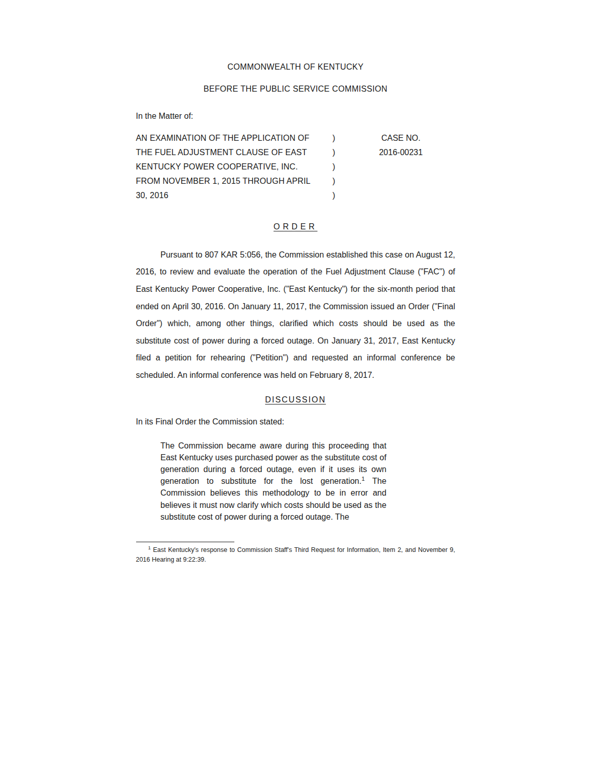COMMONWEALTH OF KENTUCKY
BEFORE THE PUBLIC SERVICE COMMISSION
In the Matter of:
| AN EXAMINATION OF THE APPLICATION OF THE FUEL ADJUSTMENT CLAUSE OF EAST KENTUCKY POWER COOPERATIVE, INC. FROM NOVEMBER 1, 2015 THROUGH APRIL 30, 2016 | ) ) ) ) ) | CASE NO. 2016-00231 |
ORDER
Pursuant to 807 KAR 5:056, the Commission established this case on August 12, 2016, to review and evaluate the operation of the Fuel Adjustment Clause ("FAC") of East Kentucky Power Cooperative, Inc. ("East Kentucky") for the six-month period that ended on April 30, 2016. On January 11, 2017, the Commission issued an Order ("Final Order") which, among other things, clarified which costs should be used as the substitute cost of power during a forced outage. On January 31, 2017, East Kentucky filed a petition for rehearing ("Petition") and requested an informal conference be scheduled. An informal conference was held on February 8, 2017.
DISCUSSION
In its Final Order the Commission stated:
The Commission became aware during this proceeding that East Kentucky uses purchased power as the substitute cost of generation during a forced outage, even if it uses its own generation to substitute for the lost generation.1 The Commission believes this methodology to be in error and believes it must now clarify which costs should be used as the substitute cost of power during a forced outage. The
1 East Kentucky's response to Commission Staff's Third Request for Information, Item 2, and November 9, 2016 Hearing at 9:22:39.